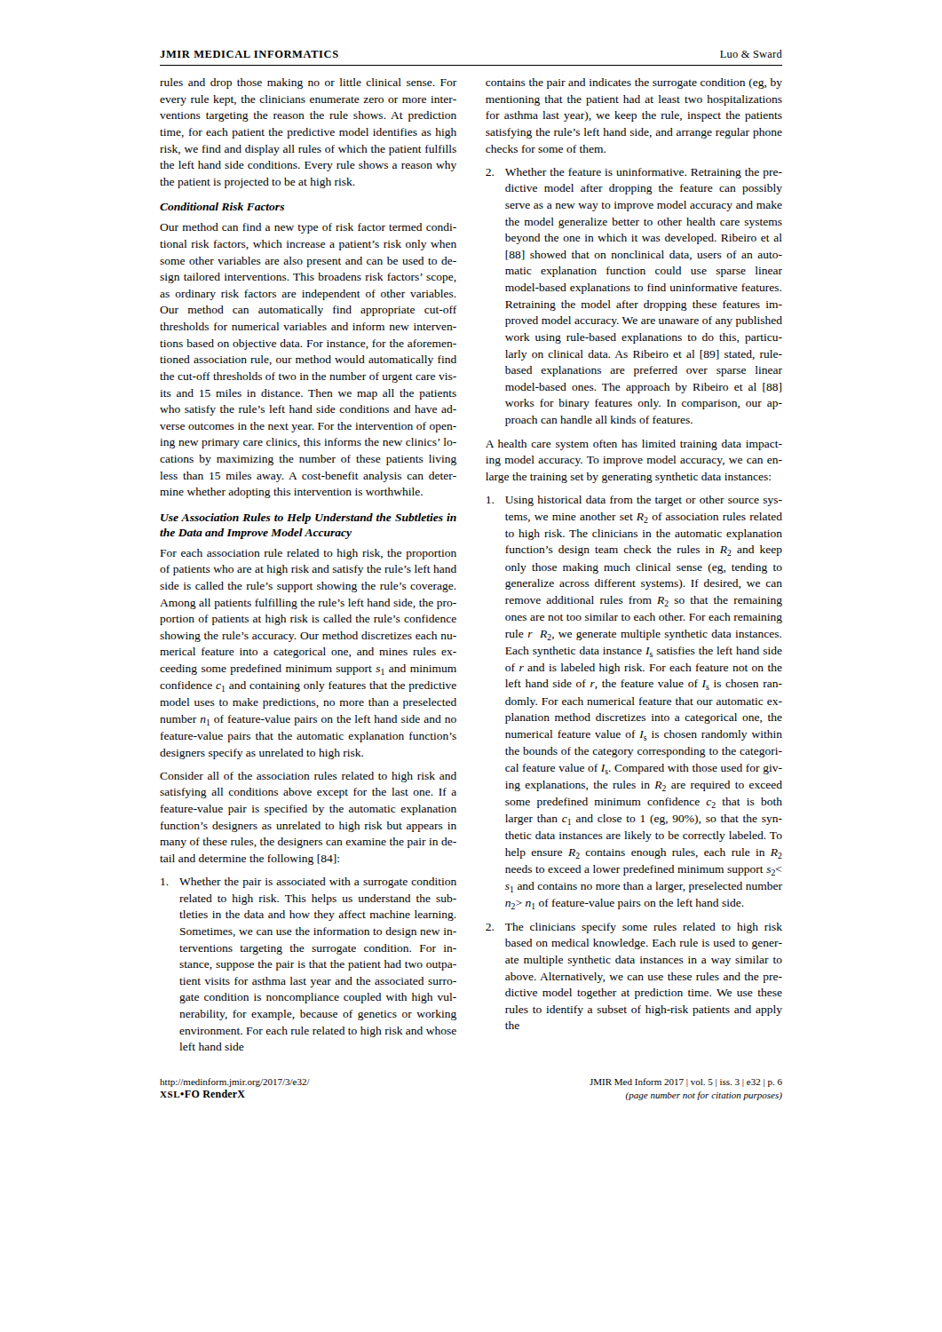JMIR MEDICAL INFORMATICS Luo & Sward
rules and drop those making no or little clinical sense. For every rule kept, the clinicians enumerate zero or more interventions targeting the reason the rule shows. At prediction time, for each patient the predictive model identifies as high risk, we find and display all rules of which the patient fulfills the left hand side conditions. Every rule shows a reason why the patient is projected to be at high risk.
Conditional Risk Factors
Our method can find a new type of risk factor termed conditional risk factors, which increase a patient’s risk only when some other variables are also present and can be used to design tailored interventions. This broadens risk factors’ scope, as ordinary risk factors are independent of other variables. Our method can automatically find appropriate cut-off thresholds for numerical variables and inform new interventions based on objective data. For instance, for the aforementioned association rule, our method would automatically find the cut-off thresholds of two in the number of urgent care visits and 15 miles in distance. Then we map all the patients who satisfy the rule’s left hand side conditions and have adverse outcomes in the next year. For the intervention of opening new primary care clinics, this informs the new clinics’ locations by maximizing the number of these patients living less than 15 miles away. A cost-benefit analysis can determine whether adopting this intervention is worthwhile.
Use Association Rules to Help Understand the Subtleties in the Data and Improve Model Accuracy
For each association rule related to high risk, the proportion of patients who are at high risk and satisfy the rule’s left hand side is called the rule’s support showing the rule’s coverage. Among all patients fulfilling the rule’s left hand side, the proportion of patients at high risk is called the rule’s confidence showing the rule’s accuracy. Our method discretizes each numerical feature into a categorical one, and mines rules exceeding some predefined minimum support s1 and minimum confidence c1 and containing only features that the predictive model uses to make predictions, no more than a preselected number n1 of feature-value pairs on the left hand side and no feature-value pairs that the automatic explanation function’s designers specify as unrelated to high risk.
Consider all of the association rules related to high risk and satisfying all conditions above except for the last one. If a feature-value pair is specified by the automatic explanation function’s designers as unrelated to high risk but appears in many of these rules, the designers can examine the pair in detail and determine the following [84]:
Whether the pair is associated with a surrogate condition related to high risk. This helps us understand the subtleties in the data and how they affect machine learning. Sometimes, we can use the information to design new interventions targeting the surrogate condition. For instance, suppose the pair is that the patient had two outpatient visits for asthma last year and the associated surrogate condition is noncompliance coupled with high vulnerability, for example, because of genetics or working environment. For each rule related to high risk and whose left hand side
contains the pair and indicates the surrogate condition (eg, by mentioning that the patient had at least two hospitalizations for asthma last year), we keep the rule, inspect the patients satisfying the rule’s left hand side, and arrange regular phone checks for some of them.
Whether the feature is uninformative. Retraining the predictive model after dropping the feature can possibly serve as a new way to improve model accuracy and make the model generalize better to other health care systems beyond the one in which it was developed. Ribeiro et al [88] showed that on nonclinical data, users of an automatic explanation function could use sparse linear model-based explanations to find uninformative features. Retraining the model after dropping these features improved model accuracy. We are unaware of any published work using rule-based explanations to do this, particularly on clinical data. As Ribeiro et al [89] stated, rule-based explanations are preferred over sparse linear model-based ones. The approach by Ribeiro et al [88] works for binary features only. In comparison, our approach can handle all kinds of features.
A health care system often has limited training data impacting model accuracy. To improve model accuracy, we can enlarge the training set by generating synthetic data instances:
Using historical data from the target or other source systems, we mine another set R2 of association rules related to high risk. The clinicians in the automatic explanation function’s design team check the rules in R2 and keep only those making much clinical sense (eg, tending to generalize across different systems). If desired, we can remove additional rules from R2 so that the remaining ones are not too similar to each other. For each remaining rule r R2, we generate multiple synthetic data instances. Each synthetic data instance Is satisfies the left hand side of r and is labeled high risk. For each feature not on the left hand side of r, the feature value of Is is chosen randomly. For each numerical feature that our automatic explanation method discretizes into a categorical one, the numerical feature value of Is is chosen randomly within the bounds of the category corresponding to the categorical feature value of Is. Compared with those used for giving explanations, the rules in R2 are required to exceed some predefined minimum confidence c2 that is both larger than c1 and close to 1 (eg, 90%), so that the synthetic data instances are likely to be correctly labeled. To help ensure R2 contains enough rules, each rule in R2 needs to exceed a lower predefined minimum support s2< s1 and contains no more than a larger, preselected number n2> n1 of feature-value pairs on the left hand side.
The clinicians specify some rules related to high risk based on medical knowledge. Each rule is used to generate multiple synthetic data instances in a way similar to above. Alternatively, we can use these rules and the predictive model together at prediction time. We use these rules to identify a subset of high-risk patients and apply the
http://medinform.jmir.org/2017/3/e32/ XSL•FO RenderX
JMIR Med Inform 2017 | vol. 5 | iss. 3 | e32 | p. 6
(page number not for citation purposes)